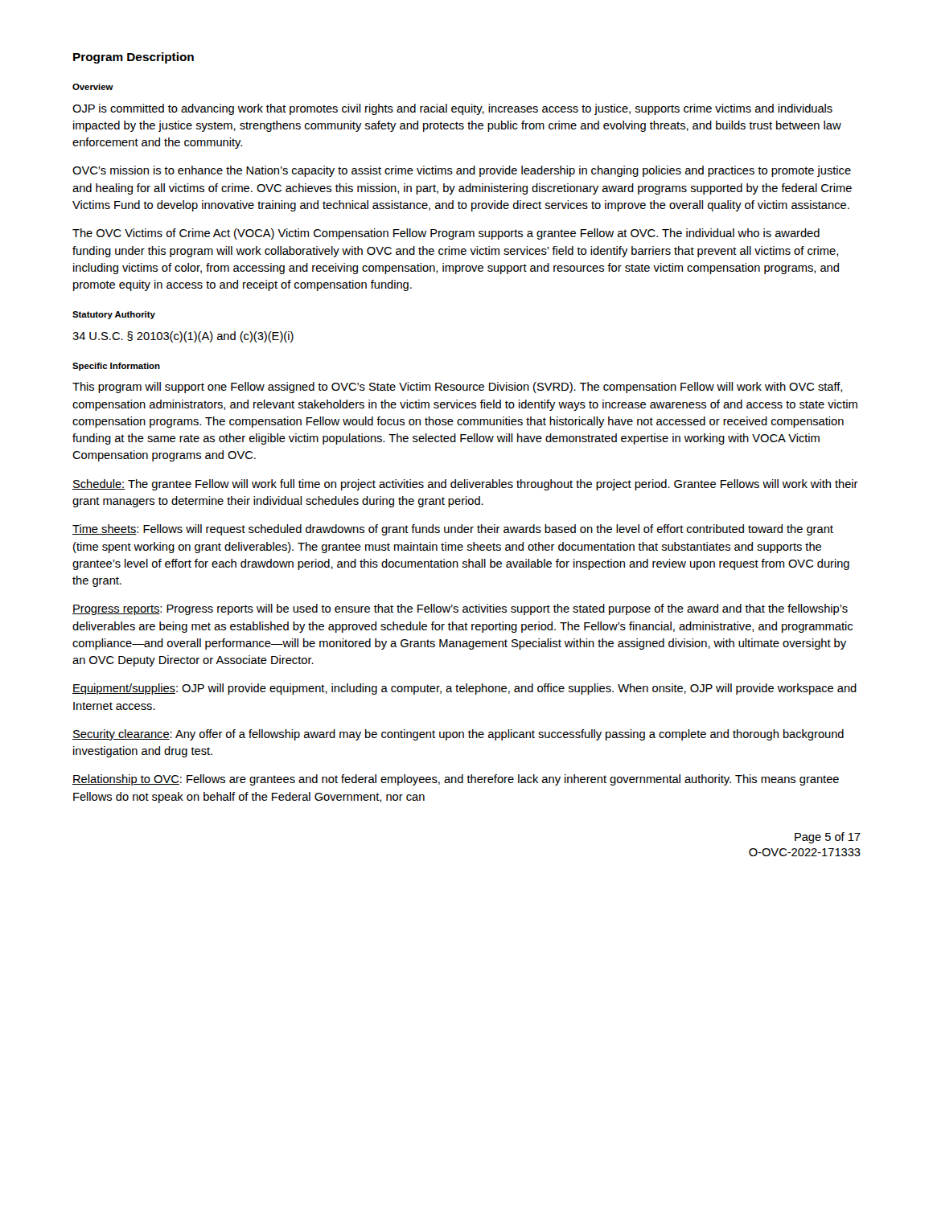Program Description
Overview
OJP is committed to advancing work that promotes civil rights and racial equity, increases access to justice, supports crime victims and individuals impacted by the justice system, strengthens community safety and protects the public from crime and evolving threats, and builds trust between law enforcement and the community.
OVC’s mission is to enhance the Nation’s capacity to assist crime victims and provide leadership in changing policies and practices to promote justice and healing for all victims of crime. OVC achieves this mission, in part, by administering discretionary award programs supported by the federal Crime Victims Fund to develop innovative training and technical assistance, and to provide direct services to improve the overall quality of victim assistance.
The OVC Victims of Crime Act (VOCA) Victim Compensation Fellow Program supports a grantee Fellow at OVC. The individual who is awarded funding under this program will work collaboratively with OVC and the crime victim services’ field to identify barriers that prevent all victims of crime, including victims of color, from accessing and receiving compensation, improve support and resources for state victim compensation programs, and promote equity in access to and receipt of compensation funding.
Statutory Authority
34 U.S.C. § 20103(c)(1)(A) and (c)(3)(E)(i)
Specific Information
This program will support one Fellow assigned to OVC’s State Victim Resource Division (SVRD). The compensation Fellow will work with OVC staff, compensation administrators, and relevant stakeholders in the victim services field to identify ways to increase awareness of and access to state victim compensation programs. The compensation Fellow would focus on those communities that historically have not accessed or received compensation funding at the same rate as other eligible victim populations. The selected Fellow will have demonstrated expertise in working with VOCA Victim Compensation programs and OVC.
Schedule: The grantee Fellow will work full time on project activities and deliverables throughout the project period. Grantee Fellows will work with their grant managers to determine their individual schedules during the grant period.
Time sheets: Fellows will request scheduled drawdowns of grant funds under their awards based on the level of effort contributed toward the grant (time spent working on grant deliverables). The grantee must maintain time sheets and other documentation that substantiates and supports the grantee’s level of effort for each drawdown period, and this documentation shall be available for inspection and review upon request from OVC during the grant.
Progress reports: Progress reports will be used to ensure that the Fellow’s activities support the stated purpose of the award and that the fellowship’s deliverables are being met as established by the approved schedule for that reporting period. The Fellow’s financial, administrative, and programmatic compliance—and overall performance—will be monitored by a Grants Management Specialist within the assigned division, with ultimate oversight by an OVC Deputy Director or Associate Director.
Equipment/supplies: OJP will provide equipment, including a computer, a telephone, and office supplies. When onsite, OJP will provide workspace and Internet access.
Security clearance: Any offer of a fellowship award may be contingent upon the applicant successfully passing a complete and thorough background investigation and drug test.
Relationship to OVC: Fellows are grantees and not federal employees, and therefore lack any inherent governmental authority. This means grantee Fellows do not speak on behalf of the Federal Government, nor can
Page 5 of 17
O-OVC-2022-171333